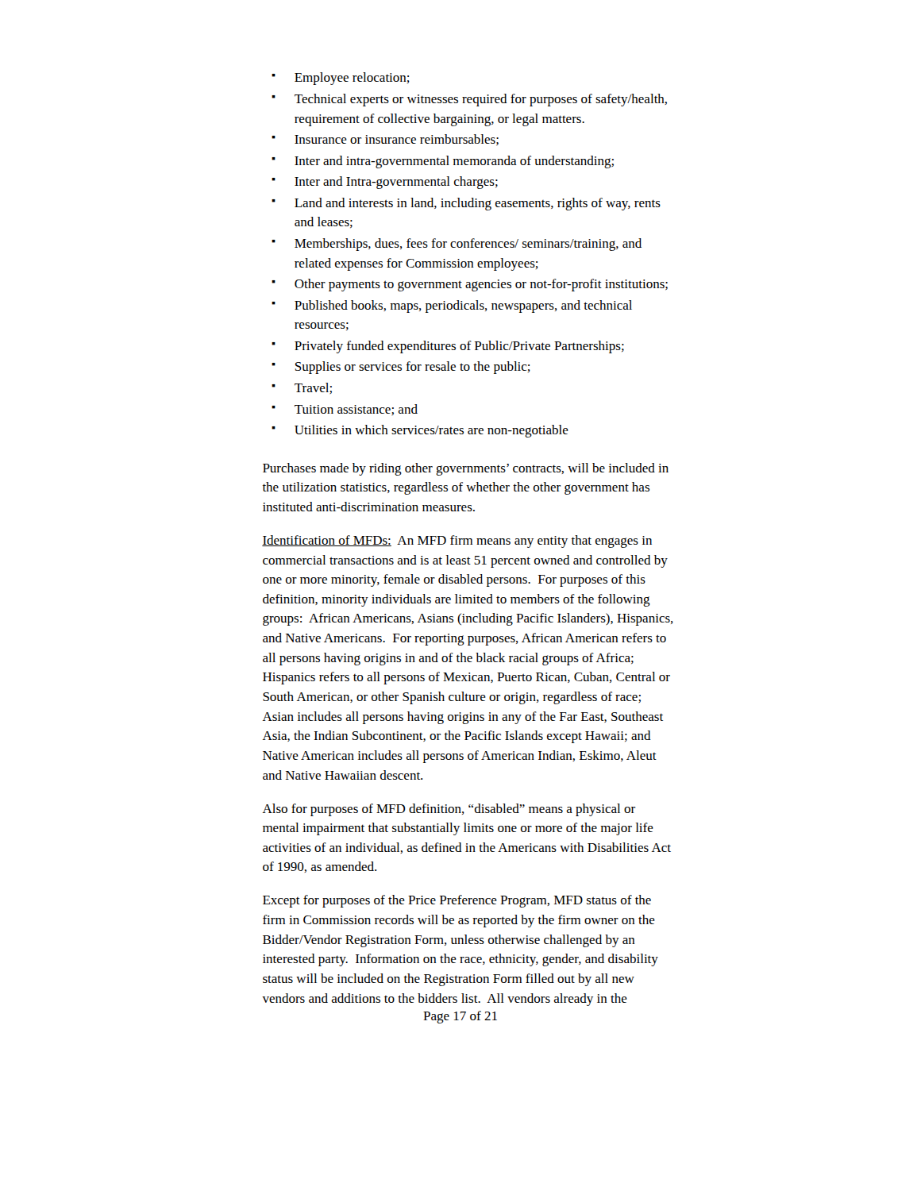Employee relocation;
Technical experts or witnesses required for purposes of safety/health, requirement of collective bargaining, or legal matters.
Insurance or insurance reimbursables;
Inter and intra-governmental memoranda of understanding;
Inter and Intra-governmental charges;
Land and interests in land, including easements, rights of way, rents and leases;
Memberships, dues, fees for conferences/ seminars/training, and related expenses for Commission employees;
Other payments to government agencies or not-for-profit institutions;
Published books, maps, periodicals, newspapers, and technical resources;
Privately funded expenditures of Public/Private Partnerships;
Supplies or services for resale to the public;
Travel;
Tuition assistance; and
Utilities in which services/rates are non-negotiable
Purchases made by riding other governments’ contracts, will be included in the utilization statistics, regardless of whether the other government has instituted anti-discrimination measures.
Identification of MFDs: An MFD firm means any entity that engages in commercial transactions and is at least 51 percent owned and controlled by one or more minority, female or disabled persons. For purposes of this definition, minority individuals are limited to members of the following groups: African Americans, Asians (including Pacific Islanders), Hispanics, and Native Americans. For reporting purposes, African American refers to all persons having origins in and of the black racial groups of Africa; Hispanics refers to all persons of Mexican, Puerto Rican, Cuban, Central or South American, or other Spanish culture or origin, regardless of race; Asian includes all persons having origins in any of the Far East, Southeast Asia, the Indian Subcontinent, or the Pacific Islands except Hawaii; and Native American includes all persons of American Indian, Eskimo, Aleut and Native Hawaiian descent.
Also for purposes of MFD definition, “disabled” means a physical or mental impairment that substantially limits one or more of the major life activities of an individual, as defined in the Americans with Disabilities Act of 1990, as amended.
Except for purposes of the Price Preference Program, MFD status of the firm in Commission records will be as reported by the firm owner on the Bidder/Vendor Registration Form, unless otherwise challenged by an interested party. Information on the race, ethnicity, gender, and disability status will be included on the Registration Form filled out by all new vendors and additions to the bidders list. All vendors already in the
Page 17 of 21